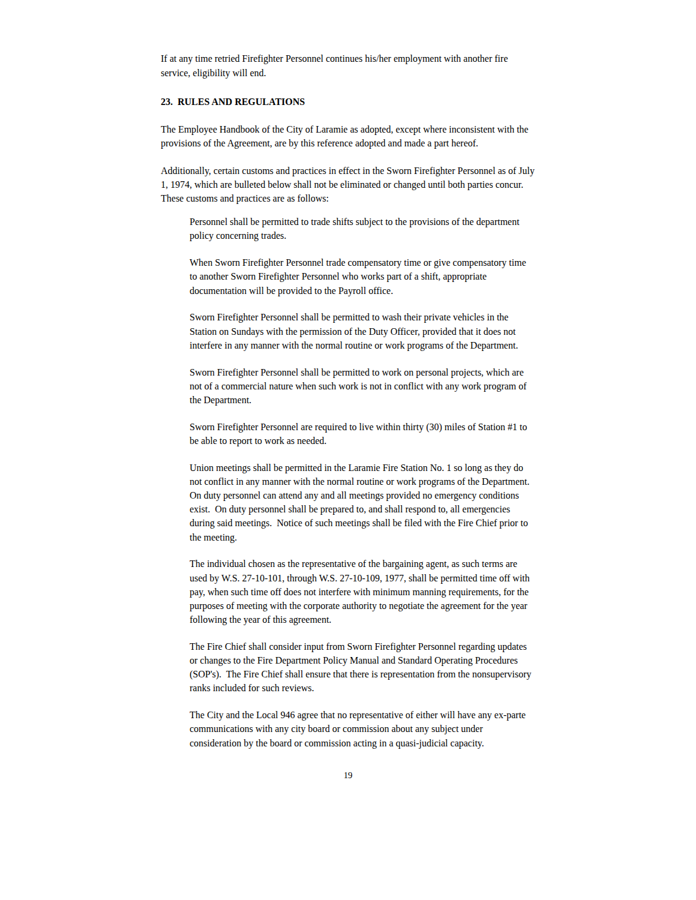If at any time retried Firefighter Personnel continues his/her employment with another fire service, eligibility will end.
23. RULES AND REGULATIONS
The Employee Handbook of the City of Laramie as adopted, except where inconsistent with the provisions of the Agreement, are by this reference adopted and made a part hereof.
Additionally, certain customs and practices in effect in the Sworn Firefighter Personnel as of July 1, 1974, which are bulleted below shall not be eliminated or changed until both parties concur. These customs and practices are as follows:
Personnel shall be permitted to trade shifts subject to the provisions of the department policy concerning trades.
When Sworn Firefighter Personnel trade compensatory time or give compensatory time to another Sworn Firefighter Personnel who works part of a shift, appropriate documentation will be provided to the Payroll office.
Sworn Firefighter Personnel shall be permitted to wash their private vehicles in the Station on Sundays with the permission of the Duty Officer, provided that it does not interfere in any manner with the normal routine or work programs of the Department.
Sworn Firefighter Personnel shall be permitted to work on personal projects, which are not of a commercial nature when such work is not in conflict with any work program of the Department.
Sworn Firefighter Personnel are required to live within thirty (30) miles of Station #1 to be able to report to work as needed.
Union meetings shall be permitted in the Laramie Fire Station No. 1 so long as they do not conflict in any manner with the normal routine or work programs of the Department. On duty personnel can attend any and all meetings provided no emergency conditions exist. On duty personnel shall be prepared to, and shall respond to, all emergencies during said meetings. Notice of such meetings shall be filed with the Fire Chief prior to the meeting.
The individual chosen as the representative of the bargaining agent, as such terms are used by W.S. 27-10-101, through W.S. 27-10-109, 1977, shall be permitted time off with pay, when such time off does not interfere with minimum manning requirements, for the purposes of meeting with the corporate authority to negotiate the agreement for the year following the year of this agreement.
The Fire Chief shall consider input from Sworn Firefighter Personnel regarding updates or changes to the Fire Department Policy Manual and Standard Operating Procedures (SOP's). The Fire Chief shall ensure that there is representation from the nonsupervisory ranks included for such reviews.
The City and the Local 946 agree that no representative of either will have any ex-parte communications with any city board or commission about any subject under consideration by the board or commission acting in a quasi-judicial capacity.
19